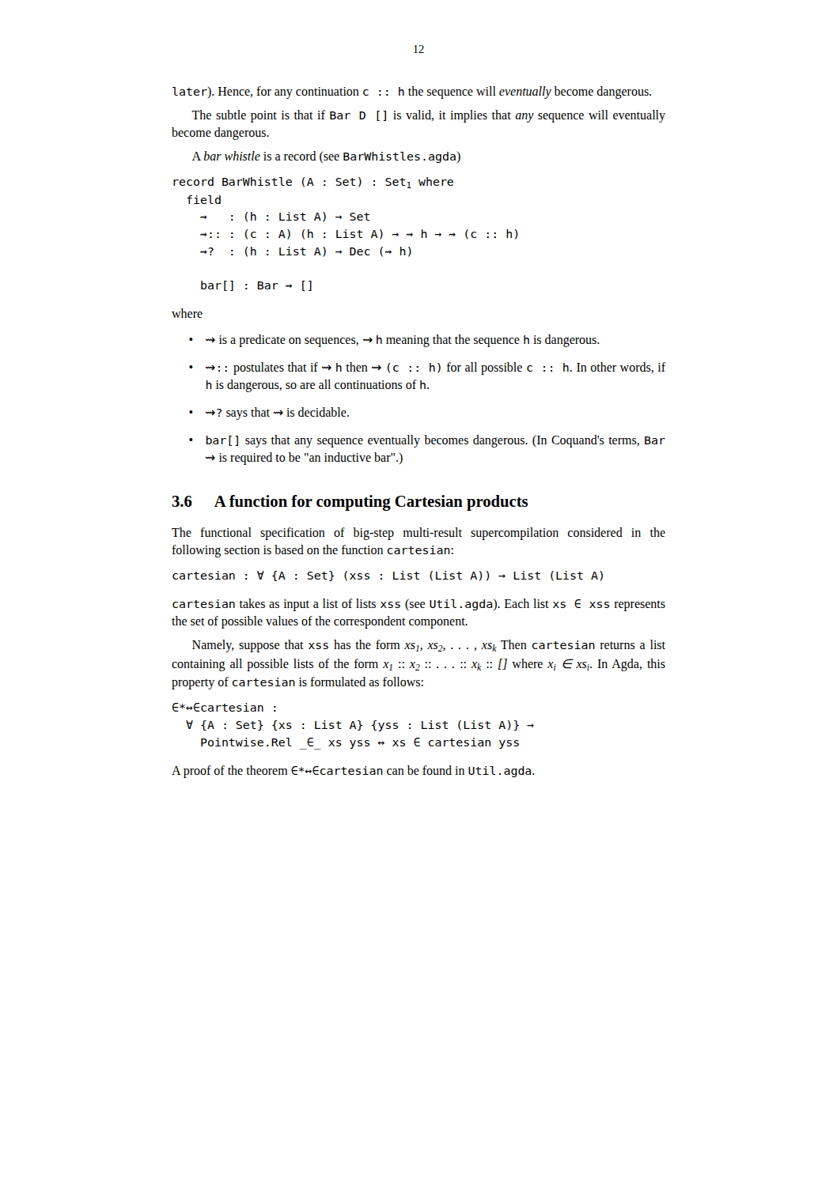12
later). Hence, for any continuation c :: h the sequence will eventually become dangerous.
The subtle point is that if Bar D [] is valid, it implies that any sequence will eventually become dangerous.
A bar whistle is a record (see BarWhistles.agda)
record BarWhistle (A : Set) : Set1 where
  field
    ⇝   : (h : List A) → Set
    ⇝:: : (c : A) (h : List A) → ⇝ h → ⇝ (c :: h)
    ⇝?  : (h : List A) → Dec (⇝ h)

    bar[] : Bar ⇝ []
where
⇝ is a predicate on sequences, ⇝ h meaning that the sequence h is dangerous.
⇝:: postulates that if ⇝ h then ⇝ (c :: h) for all possible c :: h. In other words, if h is dangerous, so are all continuations of h.
⇝? says that ⇝ is decidable.
bar[] says that any sequence eventually becomes dangerous. (In Coquand's terms, Bar ⇝ is required to be "an inductive bar".)
3.6 A function for computing Cartesian products
The functional specification of big-step multi-result supercompilation considered in the following section is based on the function cartesian:
cartesian : ∀ {A : Set} (xss : List (List A)) → List (List A)
cartesian takes as input a list of lists xss (see Util.agda). Each list xs ∈ xss represents the set of possible values of the correspondent component.
Namely, suppose that xss has the form xs1, xs2, . . . , xsk Then cartesian returns a list containing all possible lists of the form x1 :: x2 :: . . . :: xk :: [] where xi ∈ xsi. In Agda, this property of cartesian is formulated as follows:
∈*↔∈cartesian :
  ∀ {A : Set} {xs : List A} {yss : List (List A)} →
    Pointwise.Rel _∈_ xs yss ↔ xs ∈ cartesian yss
A proof of the theorem ∈*↔∈cartesian can be found in Util.agda.